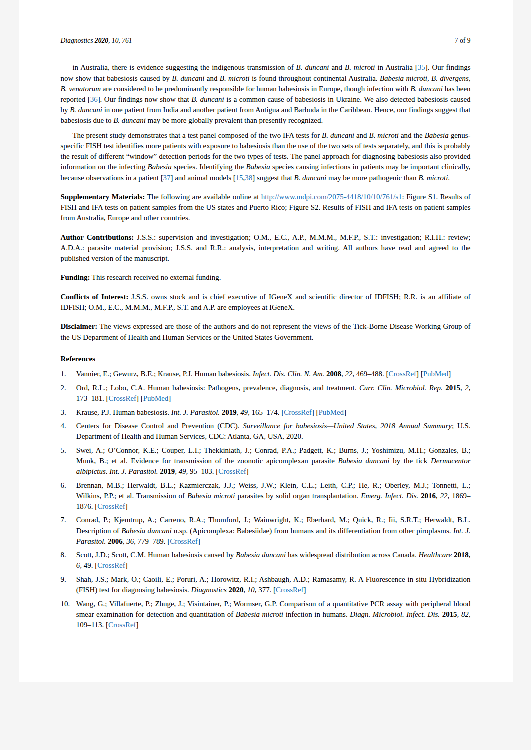Diagnostics 2020, 10, 761
7 of 9
in Australia, there is evidence suggesting the indigenous transmission of B. duncani and B. microti in Australia [35]. Our findings now show that babesiosis caused by B. duncani and B. microti is found throughout continental Australia. Babesia microti, B. divergens, B. venatorum are considered to be predominantly responsible for human babesiosis in Europe, though infection with B. duncani has been reported [36]. Our findings now show that B. duncani is a common cause of babesiosis in Ukraine. We also detected babesiosis caused by B. duncani in one patient from India and another patient from Antigua and Barbuda in the Caribbean. Hence, our findings suggest that babesiosis due to B. duncani may be more globally prevalent than presently recognized.
The present study demonstrates that a test panel composed of the two IFA tests for B. duncani and B. microti and the Babesia genus-specific FISH test identifies more patients with exposure to babesiosis than the use of the two sets of tests separately, and this is probably the result of different “window” detection periods for the two types of tests. The panel approach for diagnosing babesiosis also provided information on the infecting Babesia species. Identifying the Babesia species causing infections in patients may be important clinically, because observations in a patient [37] and animal models [15,38] suggest that B. duncani may be more pathogenic than B. microti.
Supplementary Materials: The following are available online at http://www.mdpi.com/2075-4418/10/10/761/s1: Figure S1. Results of FISH and IFA tests on patient samples from the US states and Puerto Rico; Figure S2. Results of FISH and IFA tests on patient samples from Australia, Europe and other countries.
Author Contributions: J.S.S.: supervision and investigation; O.M., E.C., A.P., M.M.M., M.F.P., S.T.: investigation; R.I.H.: review; A.D.A.: parasite material provision; J.S.S. and R.R.: analysis, interpretation and writing. All authors have read and agreed to the published version of the manuscript.
Funding: This research received no external funding.
Conflicts of Interest: J.S.S. owns stock and is chief executive of IGeneX and scientific director of IDFISH; R.R. is an affiliate of IDFISH; O.M., E.C., M.M.M., M.F.P., S.T. and A.P. are employees at IGeneX.
Disclaimer: The views expressed are those of the authors and do not represent the views of the Tick-Borne Disease Working Group of the US Department of Health and Human Services or the United States Government.
References
Vannier, E.; Gewurz, B.E.; Krause, P.J. Human babesiosis. Infect. Dis. Clin. N. Am. 2008, 22, 469–488. [CrossRef] [PubMed]
Ord, R.L.; Lobo, C.A. Human babesiosis: Pathogens, prevalence, diagnosis, and treatment. Curr. Clin. Microbiol. Rep. 2015, 2, 173–181. [CrossRef] [PubMed]
Krause, P.J. Human babesiosis. Int. J. Parasitol. 2019, 49, 165–174. [CrossRef] [PubMed]
Centers for Disease Control and Prevention (CDC). Surveillance for babesiosis—United States, 2018 Annual Summary; U.S. Department of Health and Human Services, CDC: Atlanta, GA, USA, 2020.
Swei, A.; O’Connor, K.E.; Couper, L.I.; Thekkiniath, J.; Conrad, P.A.; Padgett, K.; Burns, J.; Yoshimizu, M.H.; Gonzales, B.; Munk, B.; et al. Evidence for transmission of the zoonotic apicomplexan parasite Babesia duncani by the tick Dermacentor albipictus. Int. J. Parasitol. 2019, 49, 95–103. [CrossRef]
Brennan, M.B.; Herwaldt, B.L.; Kazmierczak, J.J.; Weiss, J.W.; Klein, C.L.; Leith, C.P.; He, R.; Oberley, M.J.; Tonnetti, L.; Wilkins, P.P.; et al. Transmission of Babesia microti parasites by solid organ transplantation. Emerg. Infect. Dis. 2016, 22, 1869–1876. [CrossRef]
Conrad, P.; Kjemtrup, A.; Carreno, R.A.; Thomford, J.; Wainwright, K.; Eberhard, M.; Quick, R.; Iii, S.R.T.; Herwaldt, B.L. Description of Babesia duncani n.sp. (Apicomplexa: Babesiidae) from humans and its differentiation from other piroplasms. Int. J. Parasitol. 2006, 36, 779–789. [CrossRef]
Scott, J.D.; Scott, C.M. Human babesiosis caused by Babesia duncani has widespread distribution across Canada. Healthcare 2018, 6, 49. [CrossRef]
Shah, J.S.; Mark, O.; Caoili, E.; Poruri, A.; Horowitz, R.I.; Ashbaugh, A.D.; Ramasamy, R. A Fluorescence in situ Hybridization (FISH) test for diagnosing babesiosis. Diagnostics 2020, 10, 377. [CrossRef]
Wang, G.; Villafuerte, P.; Zhuge, J.; Visintainer, P.; Wormser, G.P. Comparison of a quantitative PCR assay with peripheral blood smear examination for detection and quantitation of Babesia microti infection in humans. Diagn. Microbiol. Infect. Dis. 2015, 82, 109–113. [CrossRef]